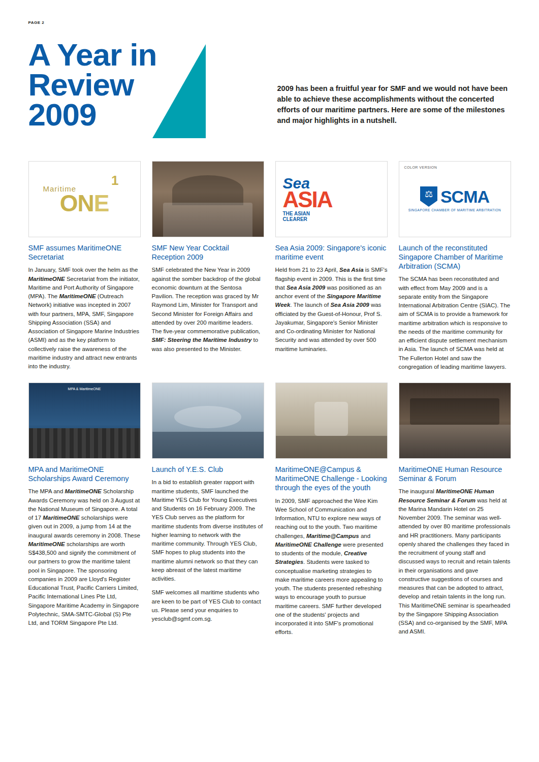PAGE 2
A Year in
Review
2009
2009 has been a fruitful year for SMF and we would not have been able to achieve these accomplishments without the concerted efforts of our maritime partners. Here are some of the milestones and major highlights in a nutshell.
1
Maritime
ONE
SMF assumes MaritimeONE Secretariat
In January, SMF took over the helm as the MaritimeONE Secretariat from the initiator, Maritime and Port Authority of Singapore (MPA). The MaritimeONE (Outreach Network) initiative was incepted in 2007 with four partners, MPA, SMF, Singapore Shipping Association (SSA) and Association of Singapore Marine Industries (ASMI) and as the key platform to collectively raise the awareness of the maritime industry and attract new entrants into the industry.
SMF New Year Cocktail Reception 2009
SMF celebrated the New Year in 2009 against the somber backdrop of the global economic downturn at the Sentosa Pavilion. The reception was graced by Mr Raymond Lim, Minister for Transport and Second Minister for Foreign Affairs and attended by over 200 maritime leaders. The five-year commemorative publication, SMF: Steering the Maritime Industry to was also presented to the Minister.
Sea
ASIA
THE ASIAN
CLEARER
Sea Asia 2009: Singapore's iconic maritime event
Held from 21 to 23 April, Sea Asia is SMF's flagship event in 2009. This is the first time that Sea Asia 2009 was positioned as an anchor event of the Singapore Maritime Week. The launch of Sea Asia 2009 was officiated by the Guest-of-Honour, Prof S. Jayakumar, Singapore's Senior Minister and Co-ordinating Minister for National Security and was attended by over 500 maritime luminaries.
COLOR VERSION
SCMA
SINGAPORE CHAMBER OF MARITIME ARBITRATION
Launch of the reconstituted Singapore Chamber of Maritime Arbitration (SCMA)
The SCMA has been reconstituted and with effect from May 2009 and is a separate entity from the Singapore International Arbitration Centre (SIAC). The aim of SCMA is to provide a framework for maritime arbitration which is responsive to the needs of the maritime community for an efficient dispute settlement mechanism in Asia. The launch of SCMA was held at The Fullerton Hotel and saw the congregation of leading maritime lawyers.
MPA and MaritimeONE Scholarships Award Ceremony
The MPA and MaritimeONE Scholarship Awards Ceremony was held on 3 August at the National Museum of Singapore. A total of 17 MaritimeONE scholarships were given out in 2009, a jump from 14 at the inaugural awards ceremony in 2008. These MaritimeONE scholarships are worth S$438,500 and signify the commitment of our partners to grow the maritime talent pool in Singapore. The sponsoring companies in 2009 are Lloyd's Register Educational Trust, Pacific Carriers Limited, Pacific International Lines Pte Ltd, Singapore Maritime Academy in Singapore Polytechnic, SMA-SMTC-Global (S) Pte Ltd, and TORM Singapore Pte Ltd.
Launch of Y.E.S. Club
In a bid to establish greater rapport with maritime students, SMF launched the Maritime YES Club for Young Executives and Students on 16 February 2009. The YES Club serves as the platform for maritime students from diverse institutes of higher learning to network with the maritime community. Through YES Club, SMF hopes to plug students into the maritime alumni network so that they can keep abreast of the latest maritime activities.
SMF welcomes all maritime students who are keen to be part of YES Club to contact us. Please send your enquiries to yesclub@sgmf.com.sg.
MaritimeONE@Campus & MaritimeONE Challenge - Looking through the eyes of the youth
In 2009, SMF approached the Wee Kim Wee School of Communication and Information, NTU to explore new ways of reaching out to the youth. Two maritime challenges, Maritime@Campus and MaritimeONE Challenge were presented to students of the module, Creative Strategies. Students were tasked to conceptualise marketing strategies to make maritime careers more appealing to youth. The students presented refreshing ways to encourage youth to pursue maritime careers. SMF further developed one of the students' projects and incorporated it into SMF's promotional efforts.
MaritimeONE Human Resource Seminar & Forum
The inaugural MaritimeONE Human Resource Seminar & Forum was held at the Marina Mandarin Hotel on 25 November 2009. The seminar was well-attended by over 80 maritime professionals and HR practitioners. Many participants openly shared the challenges they faced in the recruitment of young staff and discussed ways to recruit and retain talents in their organisations and gave constructive suggestions of courses and measures that can be adopted to attract, develop and retain talents in the long run. This MaritimeONE seminar is spearheaded by the Singapore Shipping Association (SSA) and co-organised by the SMF, MPA and ASMI.